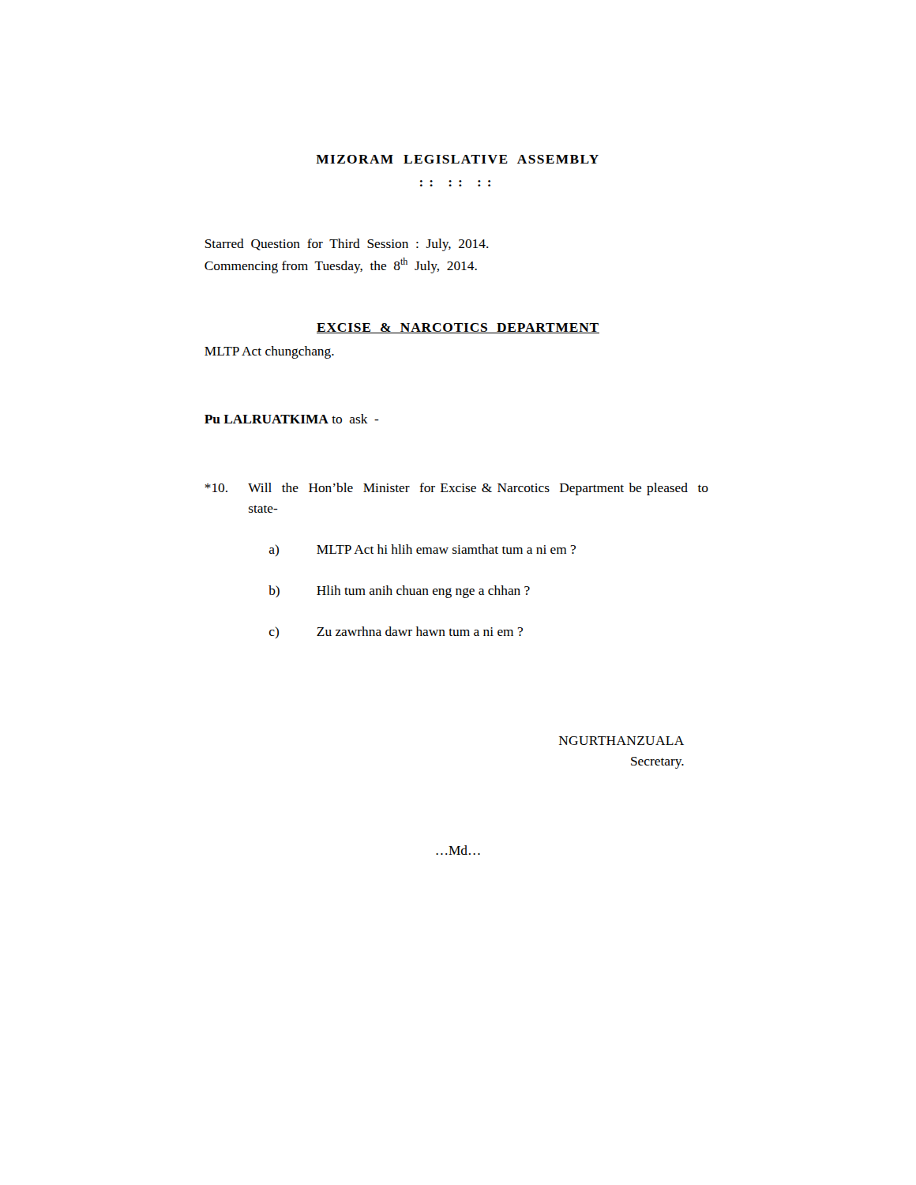MIZORAM LEGISLATIVE ASSEMBLY
:: :: ::
Starred Question for Third Session : July, 2014.
Commencing from Tuesday, the 8th July, 2014.
EXCISE & NARCOTICS DEPARTMENT
MLTP Act chungchang.
Pu LALRUATKIMA to ask -
*10.
Will the Hon’ble Minister for Excise & Narcotics Department be pleased to state-
a) MLTP Act hi hlih emaw siamthat tum a ni em ?
b) Hlih tum anih chuan eng nge a chhan ?
c) Zu zawrhna dawr hawn tum a ni em ?
NGURTHANZUALA
Secretary.
…Md…